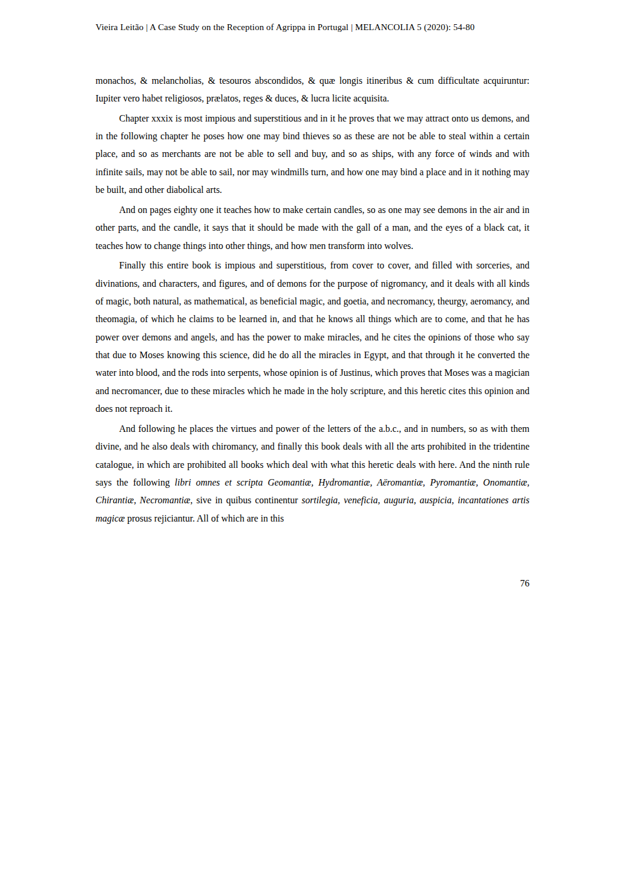Vieira Leitão | A Case Study on the Reception of Agrippa in Portugal | MELANCOLIA 5 (2020): 54-80
monachos, & melancholias, & tesouros abscondidos, & quæ longis itineribus & cum difficultate acquiruntur: Iupiter vero habet religiosos, prælatos, reges & duces, & lucra licite acquisita.
Chapter xxxix is most impious and superstitious and in it he proves that we may attract onto us demons, and in the following chapter he poses how one may bind thieves so as these are not be able to steal within a certain place, and so as merchants are not be able to sell and buy, and so as ships, with any force of winds and with infinite sails, may not be able to sail, nor may windmills turn, and how one may bind a place and in it nothing may be built, and other diabolical arts.
And on pages eighty one it teaches how to make certain candles, so as one may see demons in the air and in other parts, and the candle, it says that it should be made with the gall of a man, and the eyes of a black cat, it teaches how to change things into other things, and how men transform into wolves.
Finally this entire book is impious and superstitious, from cover to cover, and filled with sorceries, and divinations, and characters, and figures, and of demons for the purpose of nigromancy, and it deals with all kinds of magic, both natural, as mathematical, as beneficial magic, and goetia, and necromancy, theurgy, aeromancy, and theomagia, of which he claims to be learned in, and that he knows all things which are to come, and that he has power over demons and angels, and has the power to make miracles, and he cites the opinions of those who say that due to Moses knowing this science, did he do all the miracles in Egypt, and that through it he converted the water into blood, and the rods into serpents, whose opinion is of Justinus, which proves that Moses was a magician and necromancer, due to these miracles which he made in the holy scripture, and this heretic cites this opinion and does not reproach it.
And following he places the virtues and power of the letters of the a.b.c., and in numbers, so as with them divine, and he also deals with chiromancy, and finally this book deals with all the arts prohibited in the tridentine catalogue, in which are prohibited all books which deal with what this heretic deals with here. And the ninth rule says the following libri omnes et scripta Geomantiæ, Hydromantiæ, Aëromantiæ, Pyromantiæ, Onomantiæ, Chirantiæ, Necromantiæ, sive in quibus continentur sortilegia, veneficia, auguria, auspicia, incantationes artis magicæ prosus rejiciantur. All of which are in this
76